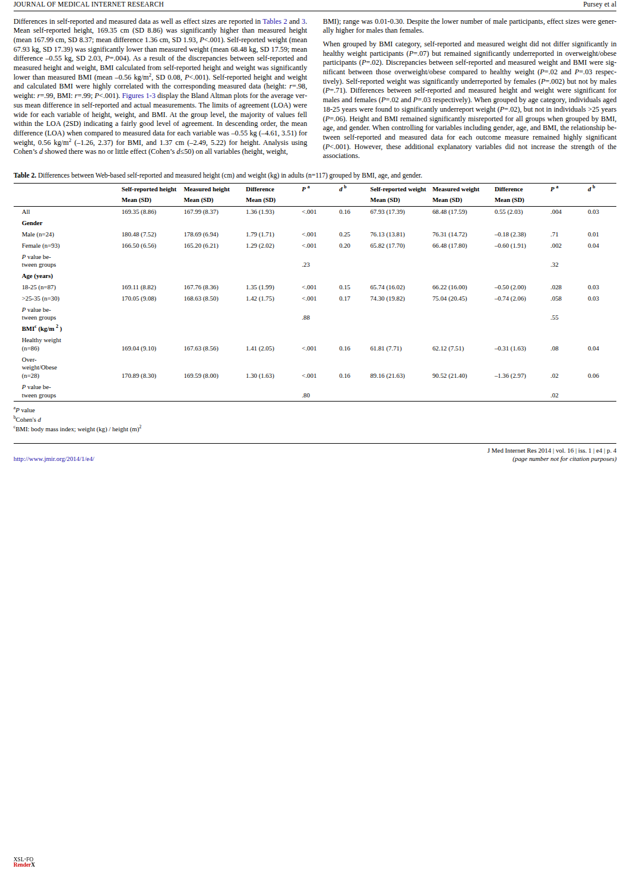Journal of Medical Internet Research
Pursey et al
Differences in self-reported and measured data as well as effect sizes are reported in Tables 2 and 3. Mean self-reported height, 169.35 cm (SD 8.86) was significantly higher than measured height (mean 167.99 cm, SD 8.37; mean difference 1.36 cm, SD 1.93, P<.001). Self-reported weight (mean 67.93 kg, SD 17.39) was significantly lower than measured weight (mean 68.48 kg, SD 17.59; mean difference –0.55 kg, SD 2.03, P=.004). As a result of the discrepancies between self-reported and measured height and weight, BMI calculated from self-reported height and weight was significantly lower than measured BMI (mean –0.56 kg/m2, SD 0.08, P<.001). Self-reported height and weight and calculated BMI were highly correlated with the corresponding measured data (height: r=.98, weight: r=.99, BMI: r=.99; P<.001). Figures 1-3 display the Bland Altman plots for the average versus mean difference in self-reported and actual measurements. The limits of agreement (LOA) were wide for each variable of height, weight, and BMI. At the group level, the majority of values fell within the LOA (2SD) indicating a fairly good level of agreement. In descending order, the mean difference (LOA) when compared to measured data for each variable was –0.55 kg (–4.61, 3.51) for weight, 0.56 kg/m2 (–1.26, 2.37) for BMI, and 1.37 cm (–2.49, 5.22) for height. Analysis using Cohen’s d showed there was no or little effect (Cohen’s d≤50) on all variables (height, weight,
BMI); range was 0.01-0.30. Despite the lower number of male participants, effect sizes were generally higher for males than females.
When grouped by BMI category, self-reported and measured weight did not differ significantly in healthy weight participants (P=.07) but remained significantly underreported in overweight/obese participants (P=.02). Discrepancies between self-reported and measured weight and BMI were significant between those overweight/obese compared to healthy weight (P=.02 and P=.03 respectively). Self-reported weight was significantly underreported by females (P=.002) but not by males (P=.71). Differences between self-reported and measured height and weight were significant for males and females (P=.02 and P=.03 respectively). When grouped by age category, individuals aged 18-25 years were found to significantly underreport weight (P=.02), but not in individuals >25 years (P=.06). Height and BMI remained significantly misreported for all groups when grouped by BMI, age, and gender. When controlling for variables including gender, age, and BMI, the relationship between self-reported and measured data for each outcome measure remained highly significant (P<.001). However, these additional explanatory variables did not increase the strength of the associations.
Table 2. Differences between Web-based self-reported and measured height (cm) and weight (kg) in adults (n=117) grouped by BMI, age, and gender.
| | Self-reported height | Measured height | Difference | P a | d b | Self-reported weight | Measured weight | Difference | P a | d b |
| --- | --- | --- | --- | --- | --- | --- | --- | --- | --- | --- |
| | Mean (SD) | Mean (SD) | Mean (SD) | | | Mean (SD) | Mean (SD) | Mean (SD) | | |
| All | 169.35 (8.86) | 167.99 (8.37) | 1.36 (1.93) | <.001 | 0.16 | 67.93 (17.39) | 68.48 (17.59) | 0.55 (2.03) | .004 | 0.03 |
| Gender | | | | | | | | | | |
| Male (n=24) | 180.48 (7.52) | 178.69 (6.94) | 1.79 (1.71) | <.001 | 0.25 | 76.13 (13.81) | 76.31 (14.72) | –0.18 (2.38) | .71 | 0.01 |
| Female (n=93) | 166.50 (6.56) | 165.20 (6.21) | 1.29 (2.02) | <.001 | 0.20 | 65.82 (17.70) | 66.48 (17.80) | –0.60 (1.91) | .002 | 0.04 |
| P value be- tween groups | | | | .23 | | | | | .32 | |
| Age (years) | | | | | | | | | | |
| 18-25 (n=87) | 169.11 (8.82) | 167.76 (8.36) | 1.35 (1.99) | <.001 | 0.15 | 65.74 (16.02) | 66.22 (16.00) | –0.50 (2.00) | .028 | 0.03 |
| >25-35 (n=30) | 170.05 (9.08) | 168.63 (8.50) | 1.42 (1.75) | <.001 | 0.17 | 74.30 (19.82) | 75.04 (20.45) | –0.74 (2.06) | .058 | 0.03 |
| P value be- tween groups | | | | .88 | | | | | .55 | |
| BMI c (kg/m 2 ) | | | | | | | | | | |
| Healthy weight (n=86) | 169.04 (9.10) | 167.63 (8.56) | 1.41 (2.05) | <.001 | 0.16 | 61.81 (7.71) | 62.12 (7.51) | –0.31 (1.63) | .08 | 0.04 |
| Over- weight/Obese (n=28) | 170.89 (8.30) | 169.59 (8.00) | 1.30 (1.63) | <.001 | 0.16 | 89.16 (21.63) | 90.52 (21.40) | –1.36 (2.97) | .02 | 0.06 |
| P value be- tween groups | | | | .80 | | | | | .02 | |
aP value
b Cohen's d
c BMI: body mass index; weight (kg) / height (m)2
http://www.jmir.org/2014/1/e4/
J Med Internet Res 2014 | vol. 16 | iss. 1 | e4 | p. 4
(page number not for citation purposes)
XSL·FO
Render X